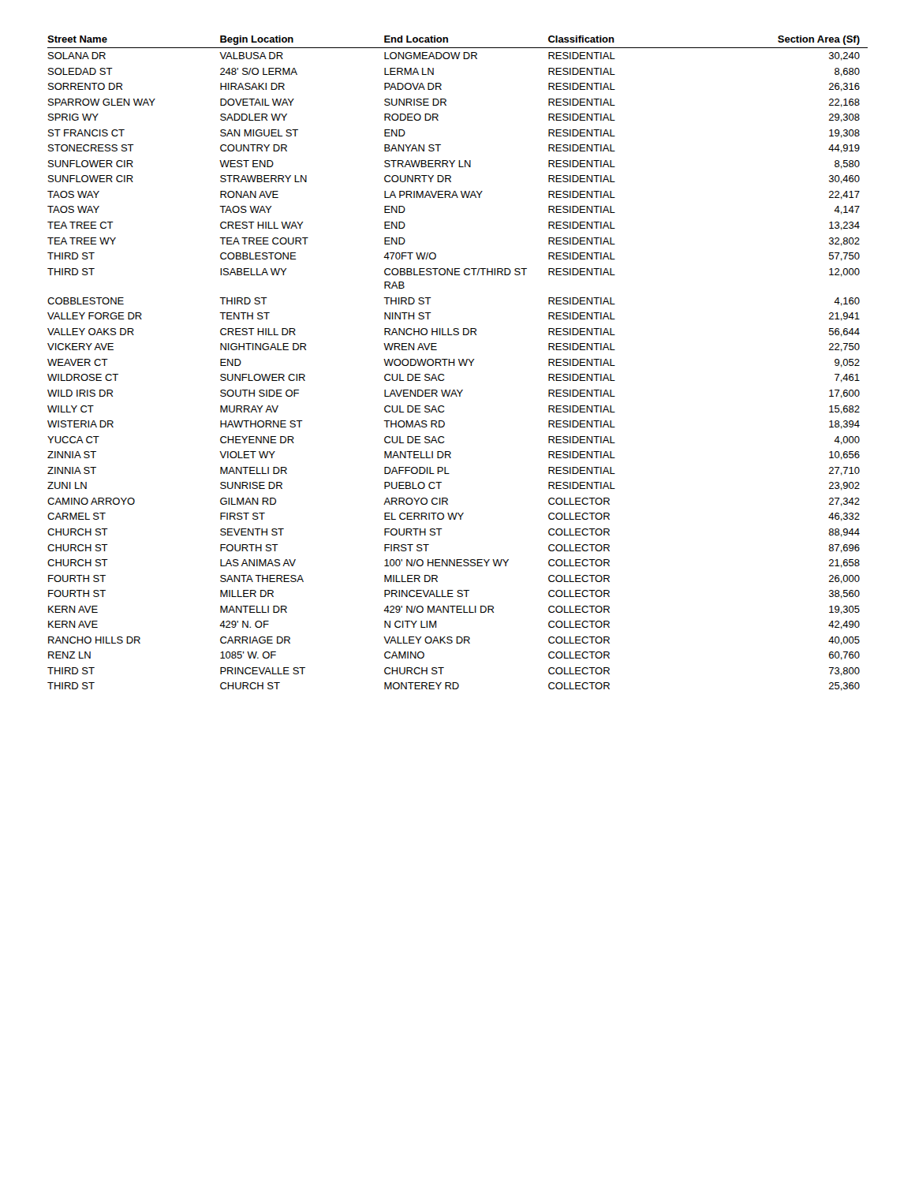| Street Name | Begin Location | End Location | Classification | Section Area (Sf) |
| --- | --- | --- | --- | --- |
| SOLANA DR | VALBUSA DR | LONGMEADOW DR | RESIDENTIAL | 30,240 |
| SOLEDAD ST | 248' S/O LERMA | LERMA LN | RESIDENTIAL | 8,680 |
| SORRENTO DR | HIRASAKI DR | PADOVA DR | RESIDENTIAL | 26,316 |
| SPARROW GLEN WAY | DOVETAIL WAY | SUNRISE DR | RESIDENTIAL | 22,168 |
| SPRIG WY | SADDLER WY | RODEO DR | RESIDENTIAL | 29,308 |
| ST FRANCIS CT | SAN MIGUEL ST | END | RESIDENTIAL | 19,308 |
| STONECRESS ST | COUNTRY DR | BANYAN ST | RESIDENTIAL | 44,919 |
| SUNFLOWER CIR | WEST END | STRAWBERRY LN | RESIDENTIAL | 8,580 |
| SUNFLOWER CIR | STRAWBERRY LN | COUNRTY DR | RESIDENTIAL | 30,460 |
| TAOS WAY | RONAN AVE | LA PRIMAVERA WAY | RESIDENTIAL | 22,417 |
| TAOS WAY | TAOS WAY | END | RESIDENTIAL | 4,147 |
| TEA TREE CT | CREST HILL WAY | END | RESIDENTIAL | 13,234 |
| TEA TREE WY | TEA TREE COURT | END | RESIDENTIAL | 32,802 |
| THIRD ST | COBBLESTONE | 470FT W/O | RESIDENTIAL | 57,750 |
| THIRD ST | ISABELLA WY | COBBLESTONE CT/THIRD ST RAB | RESIDENTIAL | 12,000 |
| COBBLESTONE | THIRD ST | THIRD ST | RESIDENTIAL | 4,160 |
| VALLEY FORGE DR | TENTH ST | NINTH ST | RESIDENTIAL | 21,941 |
| VALLEY OAKS DR | CREST HILL DR | RANCHO HILLS DR | RESIDENTIAL | 56,644 |
| VICKERY AVE | NIGHTINGALE DR | WREN AVE | RESIDENTIAL | 22,750 |
| WEAVER CT | END | WOODWORTH WY | RESIDENTIAL | 9,052 |
| WILDROSE CT | SUNFLOWER CIR | CUL DE SAC | RESIDENTIAL | 7,461 |
| WILD IRIS DR | SOUTH SIDE OF | LAVENDER WAY | RESIDENTIAL | 17,600 |
| WILLY CT | MURRAY AV | CUL DE SAC | RESIDENTIAL | 15,682 |
| WISTERIA DR | HAWTHORNE ST | THOMAS RD | RESIDENTIAL | 18,394 |
| YUCCA CT | CHEYENNE DR | CUL DE SAC | RESIDENTIAL | 4,000 |
| ZINNIA ST | VIOLET WY | MANTELLI DR | RESIDENTIAL | 10,656 |
| ZINNIA ST | MANTELLI DR | DAFFODIL PL | RESIDENTIAL | 27,710 |
| ZUNI LN | SUNRISE DR | PUEBLO CT | RESIDENTIAL | 23,902 |
| CAMINO ARROYO | GILMAN RD | ARROYO CIR | COLLECTOR | 27,342 |
| CARMEL ST | FIRST ST | EL CERRITO WY | COLLECTOR | 46,332 |
| CHURCH ST | SEVENTH ST | FOURTH ST | COLLECTOR | 88,944 |
| CHURCH ST | FOURTH ST | FIRST ST | COLLECTOR | 87,696 |
| CHURCH ST | LAS ANIMAS AV | 100' N/O HENNESSEY WY | COLLECTOR | 21,658 |
| FOURTH ST | SANTA THERESA | MILLER DR | COLLECTOR | 26,000 |
| FOURTH ST | MILLER DR | PRINCEVALLE ST | COLLECTOR | 38,560 |
| KERN AVE | MANTELLI DR | 429' N/O MANTELLI DR | COLLECTOR | 19,305 |
| KERN AVE | 429' N. OF | N CITY LIM | COLLECTOR | 42,490 |
| RANCHO HILLS DR | CARRIAGE DR | VALLEY OAKS DR | COLLECTOR | 40,005 |
| RENZ LN | 1085' W. OF | CAMINO | COLLECTOR | 60,760 |
| THIRD ST | PRINCEVALLE ST | CHURCH ST | COLLECTOR | 73,800 |
| THIRD ST | CHURCH ST | MONTEREY RD | COLLECTOR | 25,360 |